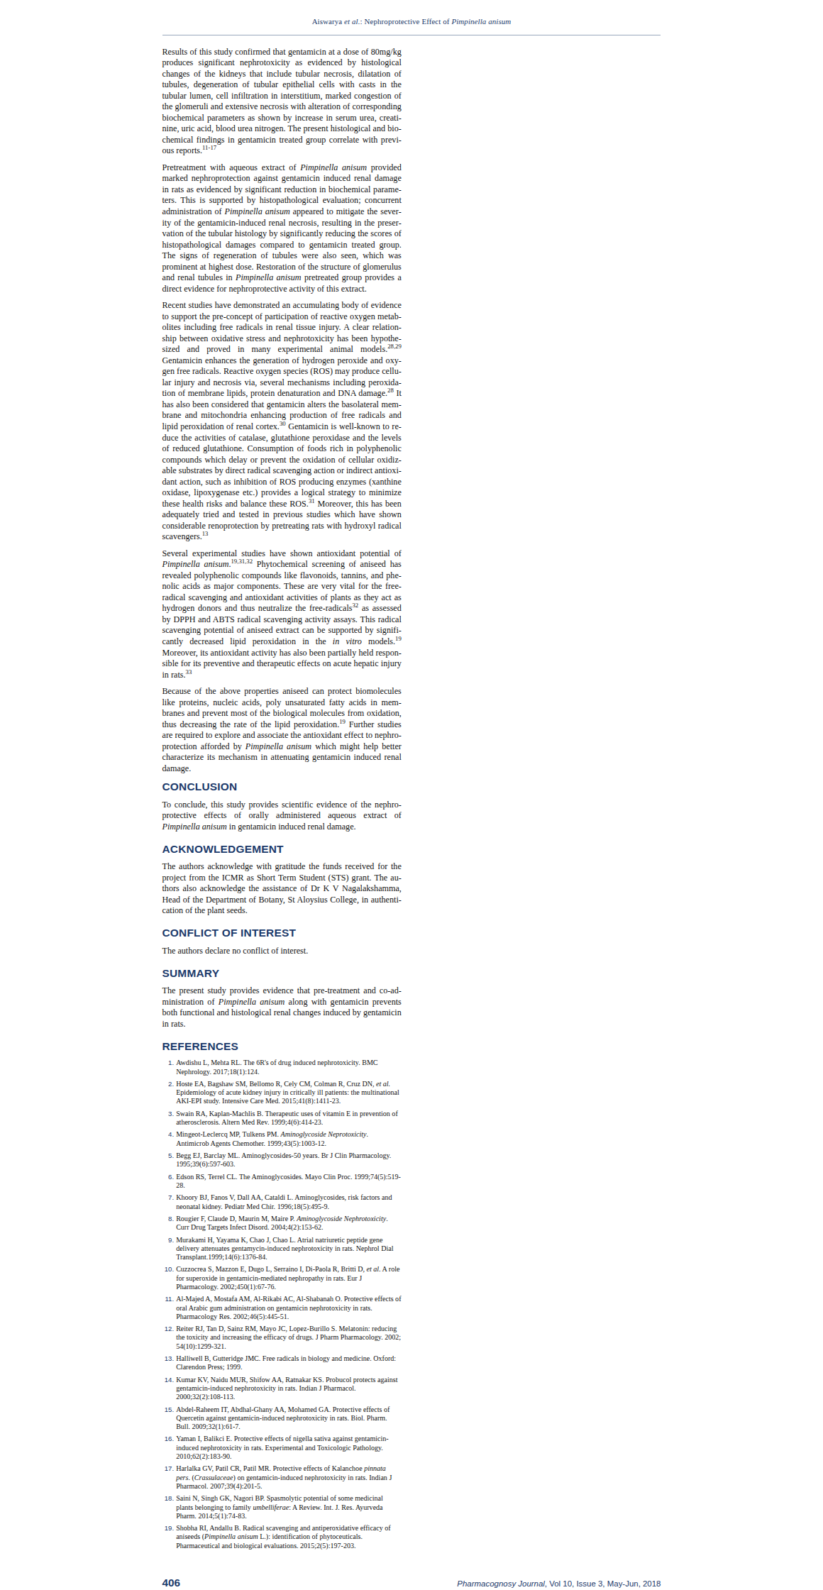Aiswarya et al.: Nephroprotective Effect of Pimpinella anisum
Results of this study confirmed that gentamicin at a dose of 80mg/kg produces significant nephrotoxicity as evidenced by histological changes of the kidneys that include tubular necrosis, dilatation of tubules, degeneration of tubular epithelial cells with casts in the tubular lumen, cell infiltration in interstitium, marked congestion of the glomeruli and extensive necrosis with alteration of corresponding biochemical parameters as shown by increase in serum urea, creatinine, uric acid, blood urea nitrogen. The present histological and biochemical findings in gentamicin treated group correlate with previous reports.11-17
Pretreatment with aqueous extract of Pimpinella anisum provided marked nephroprotection against gentamicin induced renal damage in rats as evidenced by significant reduction in biochemical parameters. This is supported by histopathological evaluation; concurrent administration of Pimpinella anisum appeared to mitigate the severity of the gentamicin-induced renal necrosis, resulting in the preservation of the tubular histology by significantly reducing the scores of histopathological damages compared to gentamicin treated group. The signs of regeneration of tubules were also seen, which was prominent at highest dose. Restoration of the structure of glomerulus and renal tubules in Pimpinella anisum pretreated group provides a direct evidence for nephroprotective activity of this extract.
Recent studies have demonstrated an accumulating body of evidence to support the pre-concept of participation of reactive oxygen metabolites including free radicals in renal tissue injury. A clear relationship between oxidative stress and nephrotoxicity has been hypothesized and proved in many experimental animal models.28,29 Gentamicin enhances the generation of hydrogen peroxide and oxygen free radicals. Reactive oxygen species (ROS) may produce cellular injury and necrosis via, several mechanisms including peroxidation of membrane lipids, protein denaturation and DNA damage.28 It has also been considered that gentamicin alters the basolateral membrane and mitochondria enhancing production of free radicals and lipid peroxidation of renal cortex.30 Gentamicin is well-known to reduce the activities of catalase, glutathione peroxidase and the levels of reduced glutathione. Consumption of foods rich in polyphenolic compounds which delay or prevent the oxidation of cellular oxidizable substrates by direct radical scavenging action or indirect antioxidant action, such as inhibition of ROS producing enzymes (xanthine oxidase, lipoxygenase etc.) provides a logical strategy to minimize these health risks and balance these ROS.31 Moreover, this has been adequately tried and tested in previous studies which have shown considerable renoprotection by pretreating rats with hydroxyl radical scavengers.13
Several experimental studies have shown antioxidant potential of Pimpinella anisum.19,31,32 Phytochemical screening of aniseed has revealed polyphenolic compounds like flavonoids, tannins, and phenolic acids as major components. These are very vital for the free-radical scavenging and antioxidant activities of plants as they act as hydrogen donors and thus neutralize the free-radicals32 as assessed by DPPH and ABTS radical scavenging activity assays. This radical scavenging potential of aniseed extract can be supported by significantly decreased lipid peroxidation in the in vitro models.19 Moreover, its antioxidant activity has also been partially held responsible for its preventive and therapeutic effects on acute hepatic injury in rats.33
Because of the above properties aniseed can protect biomolecules like proteins, nucleic acids, poly unsaturated fatty acids in membranes and prevent most of the biological molecules from oxidation, thus decreasing the rate of the lipid peroxidation.19 Further studies are required to explore and associate the antioxidant effect to nephroprotection afforded by Pimpinella anisum which might help better characterize its mechanism in attenuating gentamicin induced renal damage.
Conclusion
To conclude, this study provides scientific evidence of the nephroprotective effects of orally administered aqueous extract of Pimpinella anisum in gentamicin induced renal damage.
Acknowledgement
The authors acknowledge with gratitude the funds received for the project from the ICMR as Short Term Student (STS) grant. The authors also acknowledge the assistance of Dr K V Nagalakshamma, Head of the Department of Botany, St Aloysius College, in authentication of the plant seeds.
Conflict of Interest
The authors declare no conflict of interest.
Summary
The present study provides evidence that pre-treatment and co-administration of Pimpinella anisum along with gentamicin prevents both functional and histological renal changes induced by gentamicin in rats.
References
Awdishu L, Mehta RL. The 6R's of drug induced nephrotoxicity. BMC Nephrology. 2017;18(1):124.
Hoste EA, Bagshaw SM, Bellomo R, Cely CM, Colman R, Cruz DN, et al. Epidemiology of acute kidney injury in critically ill patients: the multinational AKI-EPI study. Intensive Care Med. 2015;41(8):1411-23.
Swain RA, Kaplan-Machlis B. Therapeutic uses of vitamin E in prevention of atherosclerosis. Altern Med Rev. 1999;4(6):414-23.
Mingeot-Leclercq MP, Tulkens PM. Aminoglycoside Neprotoxicity. Antimicrob Agents Chemother. 1999;43(5):1003-12.
Begg EJ, Barclay ML. Aminoglycosides-50 years. Br J Clin Pharmacology. 1995;39(6):597-603.
Edson RS, Terrel CL. The Aminoglycosides. Mayo Clin Proc. 1999;74(5):519-28.
Khoory BJ, Fanos V, Dall AA, Cataldi L. Aminoglycosides, risk factors and neonatal kidney. Pediatr Med Chir. 1996;18(5):495-9.
Rougier F, Claude D, Maurin M, Maire P. Aminoglycoside Nephrotoxicity. Curr Drug Targets Infect Disord. 2004;4(2):153-62.
Murakami H, Yayama K, Chao J, Chao L. Atrial natriuretic peptide gene delivery attenuates gentamycin-induced nephrotoxicity in rats. Nephrol Dial Transplant.1999;14(6):1376-84.
Cuzzocrea S, Mazzon E, Dugo L, Serraino I, Di-Paola R, Britti D, et al. A role for superoxide in gentamicin-mediated nephropathy in rats. Eur J Pharmacology. 2002;450(1):67-76.
Al-Majed A, Mostafa AM, Al-Rikabi AC, Al-Shabanah O. Protective effects of oral Arabic gum administration on gentamicin nephrotoxicity in rats. Pharmacology Res. 2002;46(5):445-51.
Reiter RJ, Tan D, Sainz RM, Mayo JC, Lopez-Burillo S. Melatonin: reducing the toxicity and increasing the efficacy of drugs. J Pharm Pharmacology. 2002; 54(10):1299-321.
Halliwell B, Gutteridge JMC. Free radicals in biology and medicine. Oxford: Clarendon Press; 1999.
Kumar KV, Naidu MUR, Shifow AA, Ratnakar KS. Probucol protects against gentamicin-induced nephrotoxicity in rats. Indian J Pharmacol. 2000;32(2):108-113.
Abdel-Raheem IT, Abdhal-Ghany AA, Mohamed GA. Protective effects of Quercetin against gentamicin-induced nephrotoxicity in rats. Biol. Pharm. Bull. 2009;32(1):61-7.
Yaman I, Balikci E. Protective effects of nigella sativa against gentamicin-induced nephrotoxicity in rats. Experimental and Toxicologic Pathology. 2010;62(2):183-90.
Harlalka GV, Patil CR, Patil MR. Protective effects of Kalanchoe pinnata pers. (Crassulaceae) on gentamicin-induced nephrotoxicity in rats. Indian J Pharmacol. 2007;39(4):201-5.
Saini N, Singh GK, Nagori BP. Spasmolytic potential of some medicinal plants belonging to family umbelliferae: A Review. Int. J. Res. Ayurveda Pharm. 2014;5(1):74-83.
Shobha RI, Andallu B. Radical scavenging and antiperoxidative efficacy of aniseeds (Pimpinella anisum L.): identification of phytoceuticals. Pharmaceutical and biological evaluations. 2015;2(5):197-203.
406
Pharmacognosy Journal, Vol 10, Issue 3, May-Jun, 2018